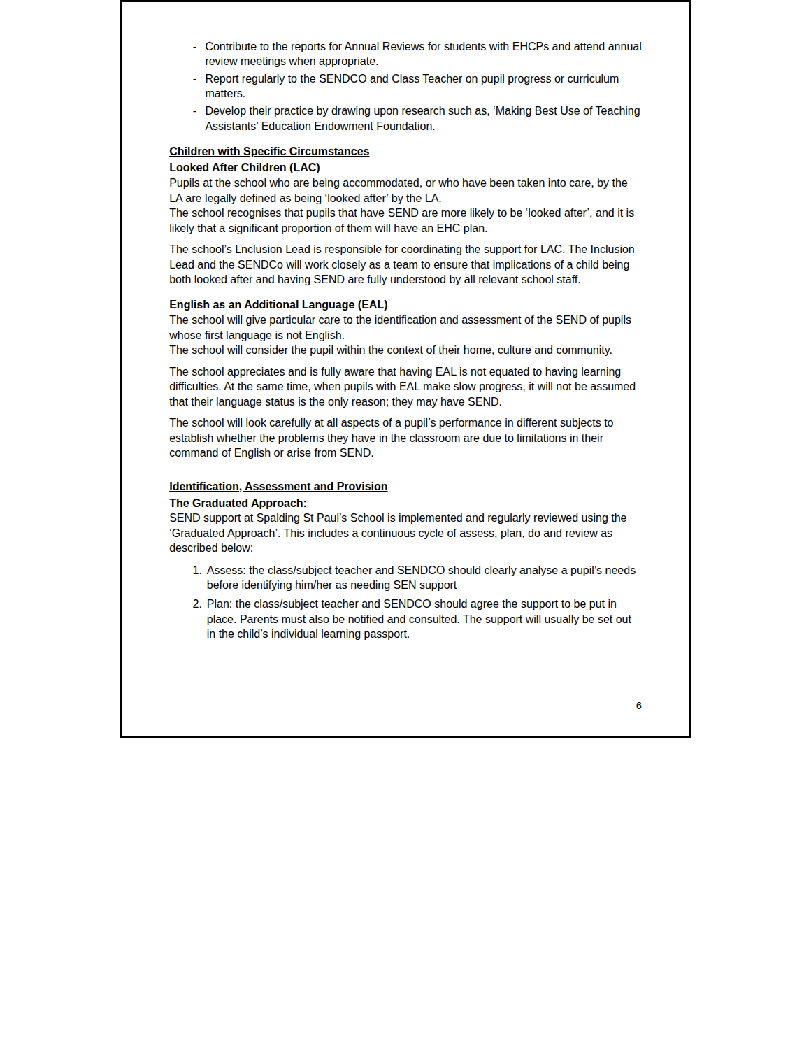Contribute to the reports for Annual Reviews for students with EHCPs and attend annual review meetings when appropriate.
Report regularly to the SENDCO and Class Teacher on pupil progress or curriculum matters.
Develop their practice by drawing upon research such as, ‘Making Best Use of Teaching Assistants’ Education Endowment Foundation.
Children with Specific Circumstances
Looked After Children (LAC)
Pupils at the school who are being accommodated, or who have been taken into care, by the LA are legally defined as being ‘looked after’ by the LA.
The school recognises that pupils that have SEND are more likely to be ‘looked after’, and it is likely that a significant proportion of them will have an EHC plan.
The school’s Lnclusion Lead is responsible for coordinating the support for LAC. The Inclusion Lead and the SENDCo will work closely as a team to ensure that implications of a child being both looked after and having SEND are fully understood by all relevant school staff.
English as an Additional Language (EAL)
The school will give particular care to the identification and assessment of the SEND of pupils whose first language is not English.
The school will consider the pupil within the context of their home, culture and community.
The school appreciates and is fully aware that having EAL is not equated to having learning difficulties. At the same time, when pupils with EAL make slow progress, it will not be assumed that their language status is the only reason; they may have SEND.
The school will look carefully at all aspects of a pupil’s performance in different subjects to establish whether the problems they have in the classroom are due to limitations in their command of English or arise from SEND.
Identification, Assessment and Provision
The Graduated Approach:
SEND support at Spalding St Paul’s School is implemented and regularly reviewed using the ‘Graduated Approach’. This includes a continuous cycle of assess, plan, do and review as described below:
Assess: the class/subject teacher and SENDCO should clearly analyse a pupil’s needs before identifying him/her as needing SEN support
Plan: the class/subject teacher and SENDCO should agree the support to be put in place. Parents must also be notified and consulted. The support will usually be set out in the child’s individual learning passport.
6